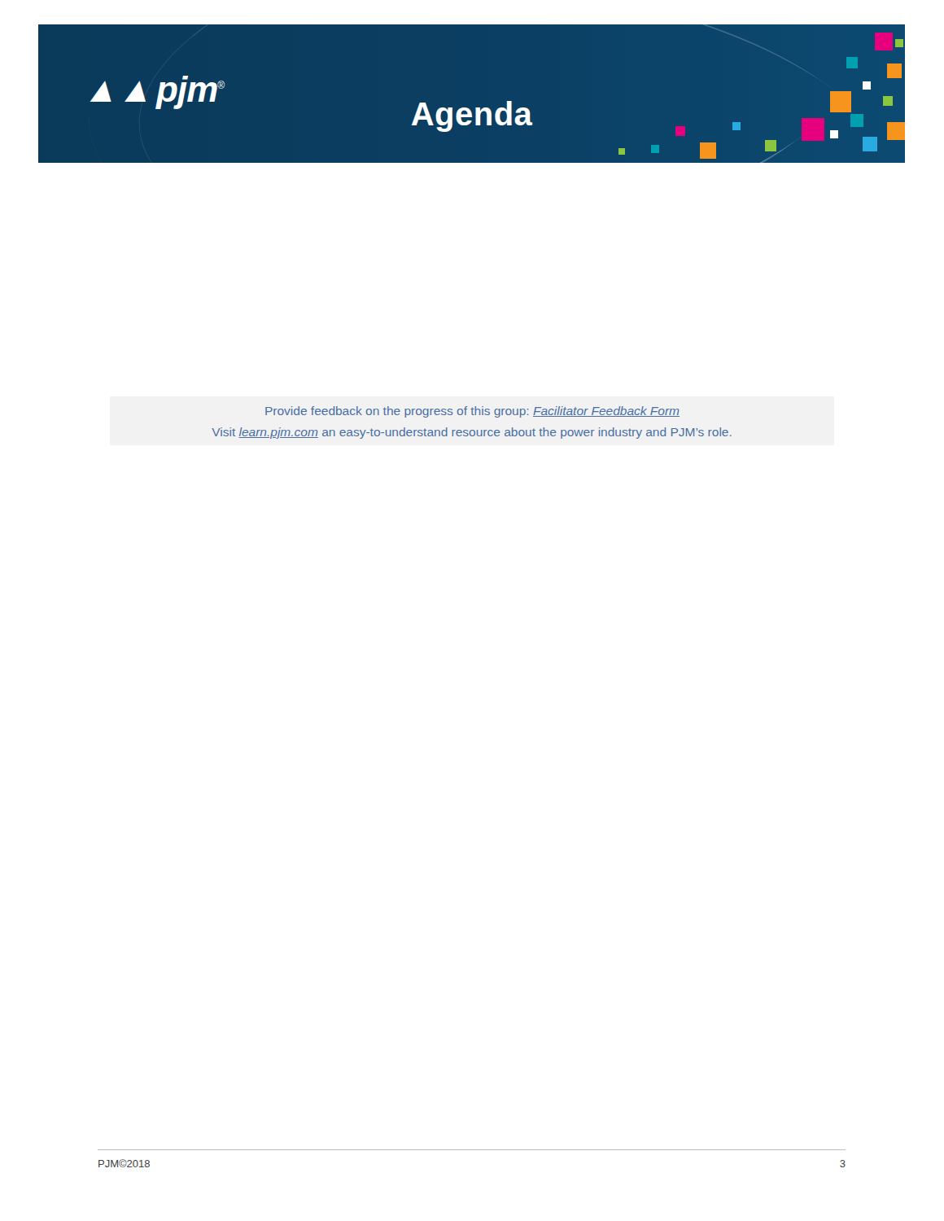Agenda
▲▲pjm®
Provide feedback on the progress of this group: Facilitator Feedback Form
Visit learn.pjm.com an easy-to-understand resource about the power industry and PJM’s role.
PJM©2018
3